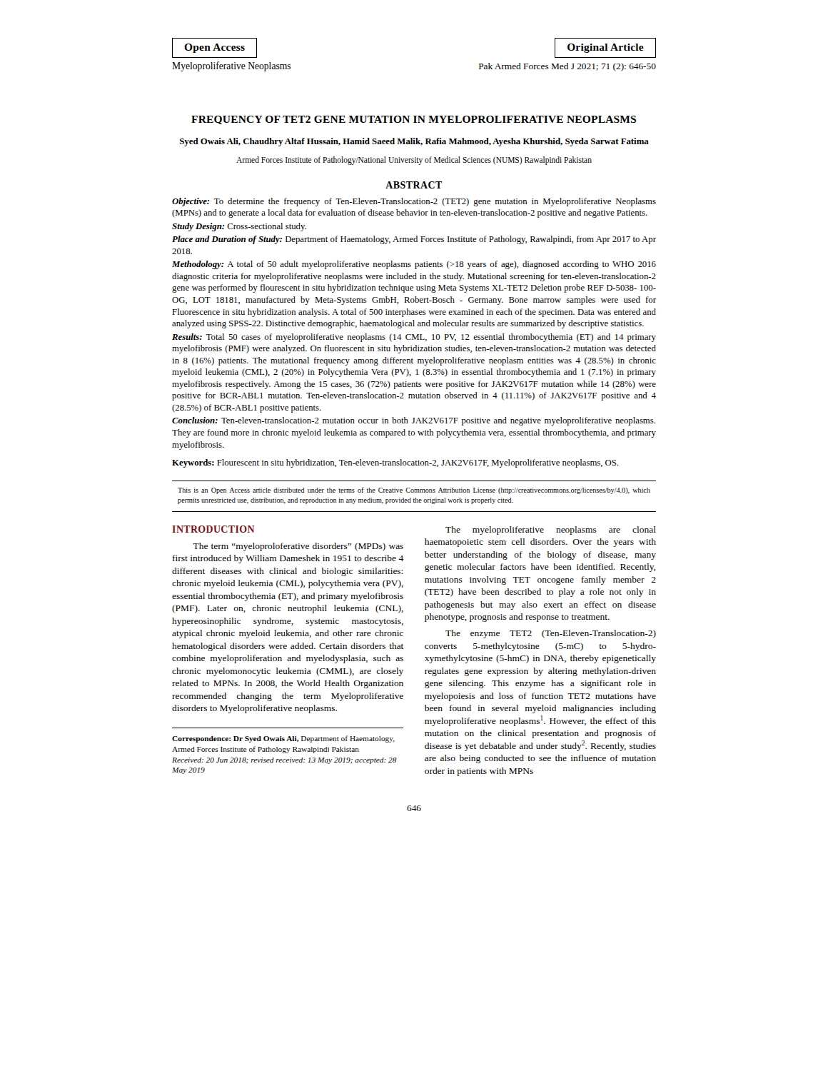Open Access
Original Article
Myeloproliferative Neoplasms
Pak Armed Forces Med J 2021; 71 (2): 646-50
FREQUENCY OF TET2 GENE MUTATION IN MYELOPROLIFERATIVE NEOPLASMS
Syed Owais Ali, Chaudhry Altaf Hussain, Hamid Saeed Malik, Rafia Mahmood, Ayesha Khurshid, Syeda Sarwat Fatima
Armed Forces Institute of Pathology/National University of Medical Sciences (NUMS) Rawalpindi Pakistan
ABSTRACT
Objective: To determine the frequency of Ten-Eleven-Translocation-2 (TET2) gene mutation in Myeloproliferative Neoplasms (MPNs) and to generate a local data for evaluation of disease behavior in ten-eleven-translocation-2 positive and negative Patients.
Study Design: Cross-sectional study.
Place and Duration of Study: Department of Haematology, Armed Forces Institute of Pathology, Rawalpindi, from Apr 2017 to Apr 2018.
Methodology: A total of 50 adult myeloproliferative neoplasms patients (>18 years of age), diagnosed according to WHO 2016 diagnostic criteria for myeloproliferative neoplasms were included in the study. Mutational screening for ten-eleven-translocation-2 gene was performed by flourescent in situ hybridization technique using Meta Systems XL-TET2 Deletion probe REF D-5038- 100-OG, LOT 18181, manufactured by Meta-Systems GmbH, Robert-Bosch - Germany. Bone marrow samples were used for Fluorescence in situ hybridization analysis. A total of 500 interphases were examined in each of the specimen. Data was entered and analyzed using SPSS-22. Distinctive demographic, haematological and molecular results are summarized by descriptive statistics.
Results: Total 50 cases of myeloproliferative neoplasms (14 CML, 10 PV, 12 essential thrombocythemia (ET) and 14 primary myelofibrosis (PMF) were analyzed. On fluorescent in situ hybridization studies, ten-eleven-translocation-2 mutation was detected in 8 (16%) patients. The mutational frequency among different myeloproliferative neoplasm entities was 4 (28.5%) in chronic myeloid leukemia (CML), 2 (20%) in Polycythemia Vera (PV), 1 (8.3%) in essential thrombocythemia and 1 (7.1%) in primary myelofibrosis respectively. Among the 15 cases, 36 (72%) patients were positive for JAK2V617F mutation while 14 (28%) were positive for BCR-ABL1 mutation. Ten-eleven-translocation-2 mutation observed in 4 (11.11%) of JAK2V617F positive and 4 (28.5%) of BCR-ABL1 positive patients.
Conclusion: Ten-eleven-translocation-2 mutation occur in both JAK2V617F positive and negative myeloproliferative neoplasms. They are found more in chronic myeloid leukemia as compared to with polycythemia vera, essential thrombocythemia, and primary myelofibrosis.
Keywords: Flourescent in situ hybridization, Ten-eleven-translocation-2, JAK2V617F, Myeloproliferative neoplasms, OS.
This is an Open Access article distributed under the terms of the Creative Commons Attribution License (http://creativecommons.org/licenses/by/4.0), which permits unrestricted use, distribution, and reproduction in any medium, provided the original work is properly cited.
INTRODUCTION
The term “myeloproloferative disorders” (MPDs) was first introduced by William Dameshek in 1951 to describe 4 different diseases with clinical and biologic similarities: chronic myeloid leukemia (CML), polycythemia vera (PV), essential thrombocythemia (ET), and primary myelofibrosis (PMF). Later on, chronic neutrophil leukemia (CNL), hypereosinophilic syndrome, systemic mastocytosis, atypical chronic myeloid leukemia, and other rare chronic hematological disorders were added. Certain disorders that combine myeloproliferation and myelodysplasia, such as chronic myelomonocytic leukemia (CMML), are closely related to MPNs. In 2008, the World Health Organization recommended changing the term Myeloproliferative disorders to Myeloproliferative neoplasms.
Correspondence: Dr Syed Owais Ali, Department of Haematology, Armed Forces Institute of Pathology Rawalpindi Pakistan
Received: 20 Jun 2018; revised received: 13 May 2019; accepted: 28 May 2019
The myeloproliferative neoplasms are clonal haematopoietic stem cell disorders. Over the years with better understanding of the biology of disease, many genetic molecular factors have been identified. Recently, mutations involving TET oncogene family member 2 (TET2) have been described to play a role not only in pathogenesis but may also exert an effect on disease phenotype, prognosis and response to treatment.
The enzyme TET2 (Ten-Eleven-Translocation-2) converts 5-methylcytosine (5-mC) to 5-hydro-xymethylcytosine (5-hmC) in DNA, thereby epigenetically regulates gene expression by altering methylation-driven gene silencing. This enzyme has a significant role in myelopoiesis and loss of function TET2 mutations have been found in several myeloid malignancies including myeloproliferative neoplasms1. However, the effect of this mutation on the clinical presentation and prognosis of disease is yet debatable and under study2. Recently, studies are also being conducted to see the influence of mutation order in patients with MPNs
646